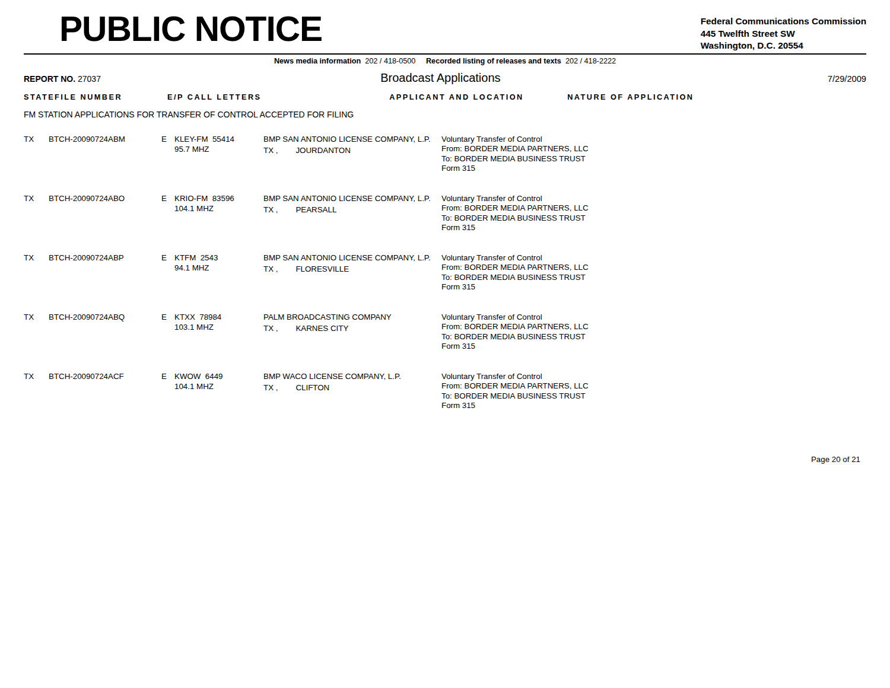PUBLIC NOTICE
Federal Communications Commission
445 Twelfth Street SW
Washington, D.C. 20554
News media information 202 / 418-0500 Recorded listing of releases and texts 202 / 418-2222
REPORT NO. 27037
Broadcast Applications
7/29/2009
| STATE | FILE NUMBER | E/P CALL LETTERS | APPLICANT AND LOCATION | NATURE OF APPLICATION |
FM STATION APPLICATIONS FOR TRANSFER OF CONTROL ACCEPTED FOR FILING
| TX | BTCH-20090724ABM | E | KLEY-FM 55414 95.7 MHZ | BMP SAN ANTONIO LICENSE COMPANY, L.P. TX , JOURDANTON | Voluntary Transfer of Control From: BORDER MEDIA PARTNERS, LLC To: BORDER MEDIA BUSINESS TRUST Form 315 |
| TX | BTCH-20090724ABO | E | KRIO-FM 83596 104.1 MHZ | BMP SAN ANTONIO LICENSE COMPANY, L.P. TX , PEARSALL | Voluntary Transfer of Control From: BORDER MEDIA PARTNERS, LLC To: BORDER MEDIA BUSINESS TRUST Form 315 |
| TX | BTCH-20090724ABP | E | KTFM 2543 94.1 MHZ | BMP SAN ANTONIO LICENSE COMPANY, L.P. TX , FLORESVILLE | Voluntary Transfer of Control From: BORDER MEDIA PARTNERS, LLC To: BORDER MEDIA BUSINESS TRUST Form 315 |
| TX | BTCH-20090724ABQ | E | KTXX 78984 103.1 MHZ | PALM BROADCASTING COMPANY TX , KARNES CITY | Voluntary Transfer of Control From: BORDER MEDIA PARTNERS, LLC To: BORDER MEDIA BUSINESS TRUST Form 315 |
| TX | BTCH-20090724ACF | E | KWOW 6449 104.1 MHZ | BMP WACO LICENSE COMPANY, L.P. TX , CLIFTON | Voluntary Transfer of Control From: BORDER MEDIA PARTNERS, LLC To: BORDER MEDIA BUSINESS TRUST Form 315 |
Page 20 of 21